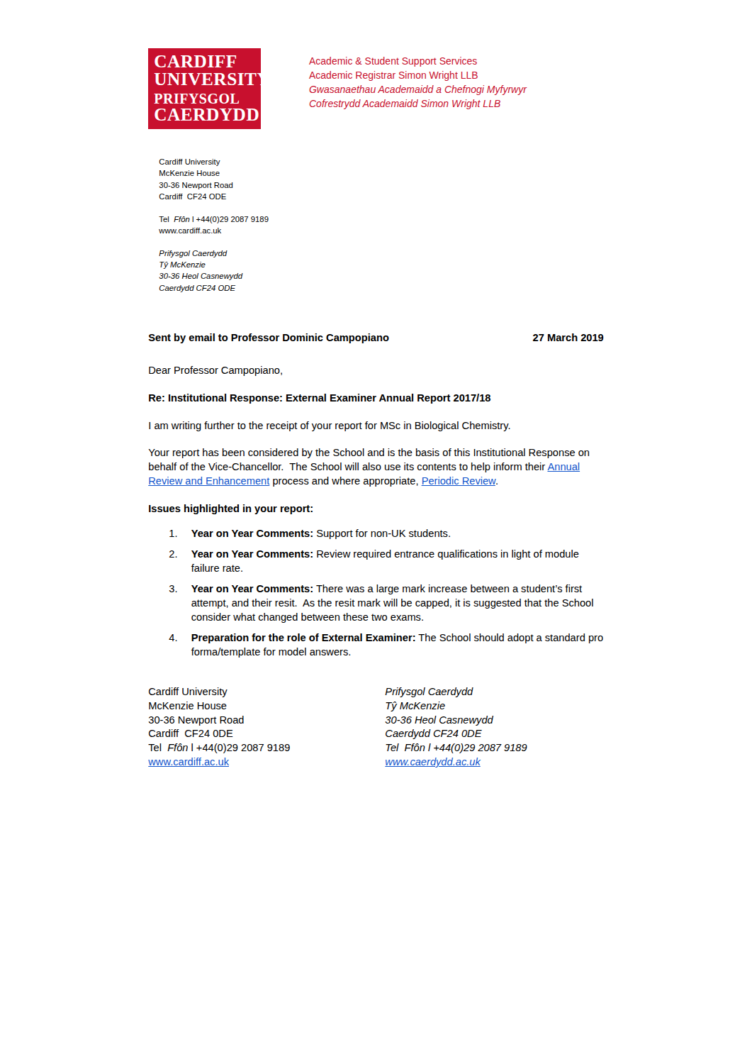CARDIFF
UNIVERSITY
PRIFYSGOL
CAERDYDD
Academic & Student Support Services
Academic Registrar Simon Wright LLB
Gwasanaethau Academaidd a Chefnogi Myfyrwyr
Cofrestrydd Academaidd Simon Wright LLB
Cardiff University
McKenzie House
30-36 Newport Road
Cardiff CF24 ODE
Tel Ffôn l +44(0)29 2087 9189
www.cardiff.ac.uk
Prifysgol Caerdydd
Tŷ McKenzie
30-36 Heol Casnewydd
Caerdydd CF24 ODE
Sent by email to Professor Dominic Campopiano 27 March 2019
Dear Professor Campopiano,
Re: Institutional Response: External Examiner Annual Report 2017/18
I am writing further to the receipt of your report for MSc in Biological Chemistry.
Your report has been considered by the School and is the basis of this Institutional Response on behalf of the Vice-Chancellor. The School will also use its contents to help inform their Annual Review and Enhancement process and where appropriate, Periodic Review.
Issues highlighted in your report:
Year on Year Comments: Support for non-UK students.
Year on Year Comments: Review required entrance qualifications in light of module failure rate.
Year on Year Comments: There was a large mark increase between a student’s first attempt, and their resit. As the resit mark will be capped, it is suggested that the School consider what changed between these two exams.
Preparation for the role of External Examiner: The School should adopt a standard pro forma/template for model answers.
Cardiff University
McKenzie House
30-36 Newport Road
Cardiff CF24 0DE
Tel Ffôn l +44(0)29 2087 9189
www.cardiff.ac.uk
Prifysgol Caerdydd
Tŷ McKenzie
30-36 Heol Casnewydd
Caerdydd CF24 0DE
Tel Ffôn l +44(0)29 2087 9189
www.caerdydd.ac.uk